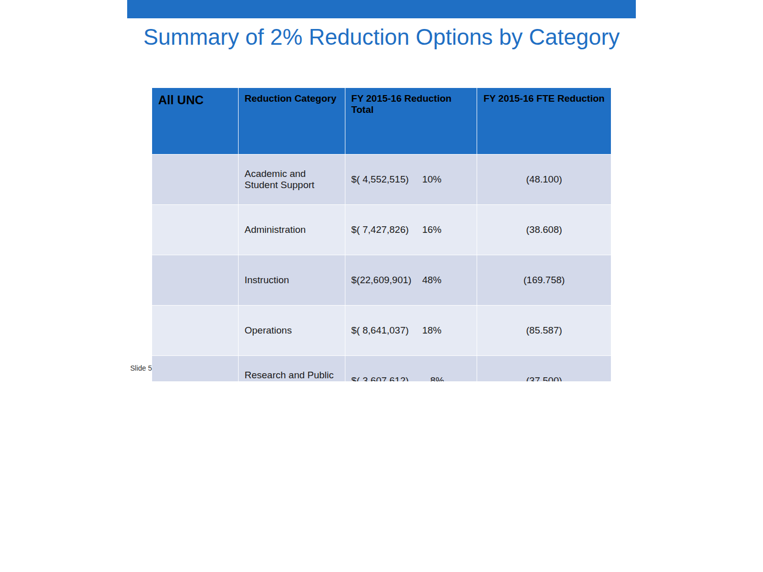Summary of 2% Reduction Options by Category
| All UNC | Reduction Category | FY 2015-16 Reduction Total | FY 2015-16 FTE Reduction |
| --- | --- | --- | --- |
| | Academic and Student Support | $( 4,552,515) 10% | (48.100) |
| | Administration | $( 7,427,826) 16% | (38.608) |
| | Instruction | $(22,609,901) 48% | (169.758) |
| | Operations | $( 8,641,037) 18% | (85.587) |
| | Research and Public Service | $( 3,607,612) 8% | (37.500) |
| | | $(46,838,891) | (379.553) |
Slide 5